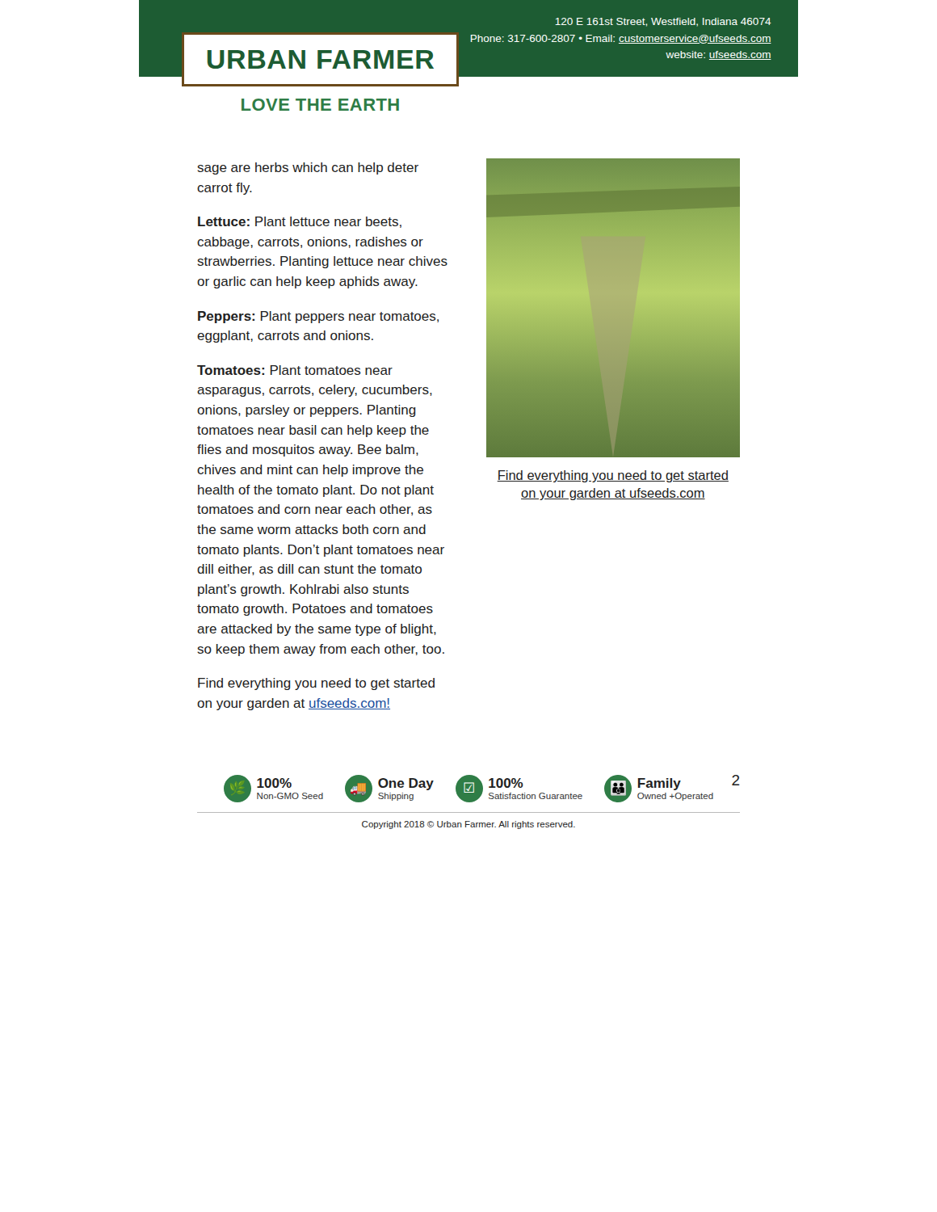120 E 161st Street, Westfield, Indiana 46074
Phone: 317-600-2807 • Email: customerservice@ufseeds.com
website: ufseeds.com
URBAN FARMER
LOVE THE EARTH
sage are herbs which can help deter carrot fly.
Lettuce: Plant lettuce near beets, cabbage, carrots, onions, radishes or strawberries. Planting lettuce near chives or garlic can help keep aphids away.
Peppers: Plant peppers near tomatoes, eggplant, carrots and onions.
Tomatoes: Plant tomatoes near asparagus, carrots, celery, cucumbers, onions, parsley or peppers. Planting tomatoes near basil can help keep the flies and mosquitos away. Bee balm, chives and mint can help improve the health of the tomato plant. Do not plant tomatoes and corn near each other, as the same worm attacks both corn and tomato plants. Don’t plant tomatoes near dill either, as dill can stunt the tomato plant’s growth. Kohlrabi also stunts tomato growth. Potatoes and tomatoes are attacked by the same type of blight, so keep them away from each other, too.
Find everything you need to get started on your garden at ufseeds.com!
Find everything you need to get started
on your garden at ufseeds.com
🌿
100%
Non-GMO Seed
🚚
One Day
Shipping
☑
100%
Satisfaction Guarantee
👪
Family
Owned +Operated
2
Copyright 2018 © Urban Farmer. All rights reserved.